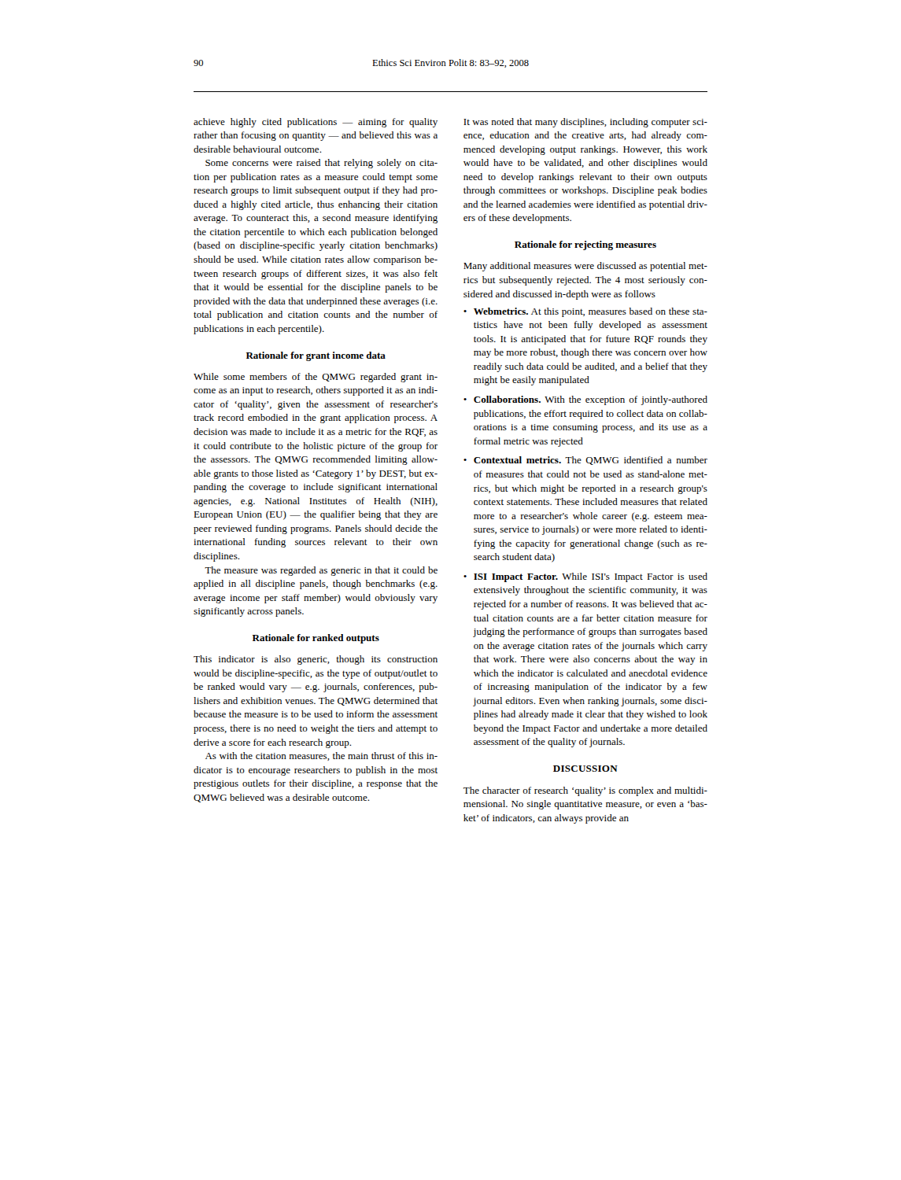90 Ethics Sci Environ Polit 8: 83–92, 2008
achieve highly cited publications — aiming for quality rather than focusing on quantity — and believed this was a desirable behavioural outcome.
Some concerns were raised that relying solely on citation per publication rates as a measure could tempt some research groups to limit subsequent output if they had produced a highly cited article, thus enhancing their citation average. To counteract this, a second measure identifying the citation percentile to which each publication belonged (based on discipline-specific yearly citation benchmarks) should be used. While citation rates allow comparison between research groups of different sizes, it was also felt that it would be essential for the discipline panels to be provided with the data that underpinned these averages (i.e. total publication and citation counts and the number of publications in each percentile).
Rationale for grant income data
While some members of the QMWG regarded grant income as an input to research, others supported it as an indicator of ‘quality’, given the assessment of researcher's track record embodied in the grant application process. A decision was made to include it as a metric for the RQF, as it could contribute to the holistic picture of the group for the assessors. The QMWG recommended limiting allowable grants to those listed as ‘Category 1’ by DEST, but expanding the coverage to include significant international agencies, e.g. National Institutes of Health (NIH), European Union (EU) — the qualifier being that they are peer reviewed funding programs. Panels should decide the international funding sources relevant to their own disciplines.
The measure was regarded as generic in that it could be applied in all discipline panels, though benchmarks (e.g. average income per staff member) would obviously vary significantly across panels.
Rationale for ranked outputs
This indicator is also generic, though its construction would be discipline-specific, as the type of output/outlet to be ranked would vary — e.g. journals, conferences, publishers and exhibition venues. The QMWG determined that because the measure is to be used to inform the assessment process, there is no need to weight the tiers and attempt to derive a score for each research group.
As with the citation measures, the main thrust of this indicator is to encourage researchers to publish in the most prestigious outlets for their discipline, a response that the QMWG believed was a desirable outcome.
It was noted that many disciplines, including computer science, education and the creative arts, had already commenced developing output rankings. However, this work would have to be validated, and other disciplines would need to develop rankings relevant to their own outputs through committees or workshops. Discipline peak bodies and the learned academies were identified as potential drivers of these developments.
Rationale for rejecting measures
Many additional measures were discussed as potential metrics but subsequently rejected. The 4 most seriously considered and discussed in-depth were as follows
Webmetrics. At this point, measures based on these statistics have not been fully developed as assessment tools. It is anticipated that for future RQF rounds they may be more robust, though there was concern over how readily such data could be audited, and a belief that they might be easily manipulated
Collaborations. With the exception of jointly-authored publications, the effort required to collect data on collaborations is a time consuming process, and its use as a formal metric was rejected
Contextual metrics. The QMWG identified a number of measures that could not be used as stand-alone metrics, but which might be reported in a research group's context statements. These included measures that related more to a researcher's whole career (e.g. esteem measures, service to journals) or were more related to identifying the capacity for generational change (such as research student data)
ISI Impact Factor. While ISI's Impact Factor is used extensively throughout the scientific community, it was rejected for a number of reasons. It was believed that actual citation counts are a far better citation measure for judging the performance of groups than surrogates based on the average citation rates of the journals which carry that work. There were also concerns about the way in which the indicator is calculated and anecdotal evidence of increasing manipulation of the indicator by a few journal editors. Even when ranking journals, some disciplines had already made it clear that they wished to look beyond the Impact Factor and undertake a more detailed assessment of the quality of journals.
DISCUSSION
The character of research ‘quality’ is complex and multidimensional. No single quantitative measure, or even a ‘basket’ of indicators, can always provide an